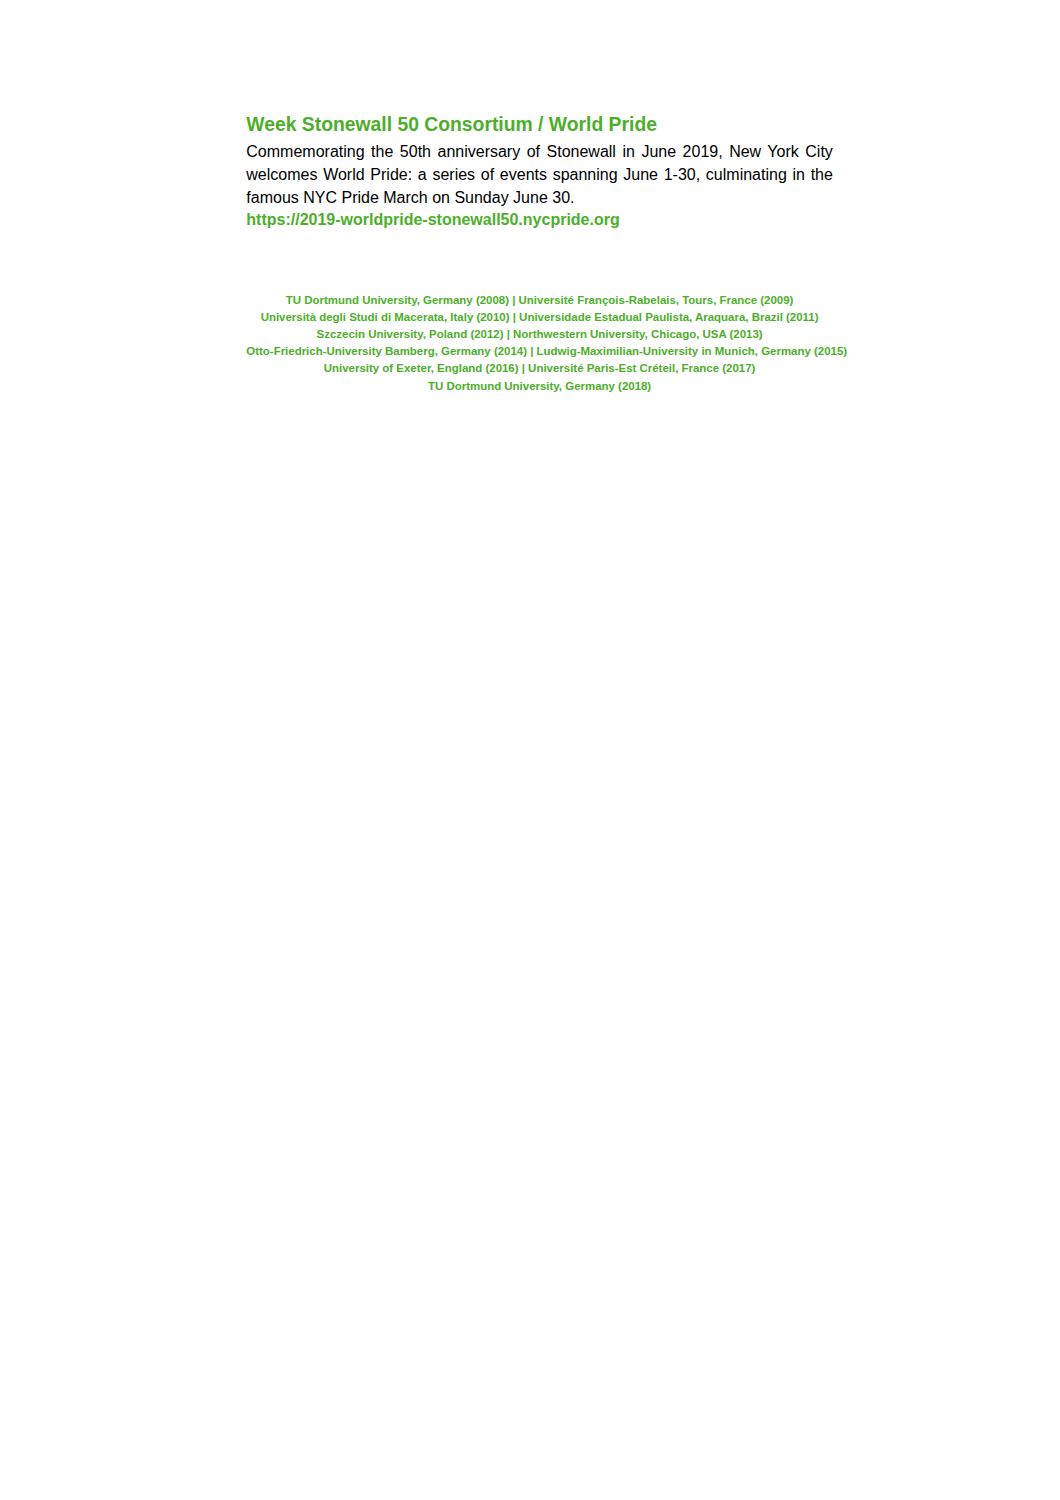Week Stonewall 50 Consortium / World Pride
Commemorating the 50th anniversary of Stonewall in June 2019, New York City welcomes World Pride: a series of events spanning June 1-30, culminating in the famous NYC Pride March on Sunday June 30.
https://2019-worldpride-stonewall50.nycpride.org
TU Dortmund University, Germany (2008) | Université François-Rabelais, Tours, France (2009)
Università degli Studi di Macerata, Italy (2010) | Universidade Estadual Paulista, Araquara, Brazil (2011)
Szczecin University, Poland (2012) | Northwestern University, Chicago, USA (2013)
Otto-Friedrich-University Bamberg, Germany (2014) | Ludwig-Maximilian-University in Munich, Germany (2015)
University of Exeter, England (2016) | Université Paris-Est Créteil, France (2017)
TU Dortmund University, Germany (2018)